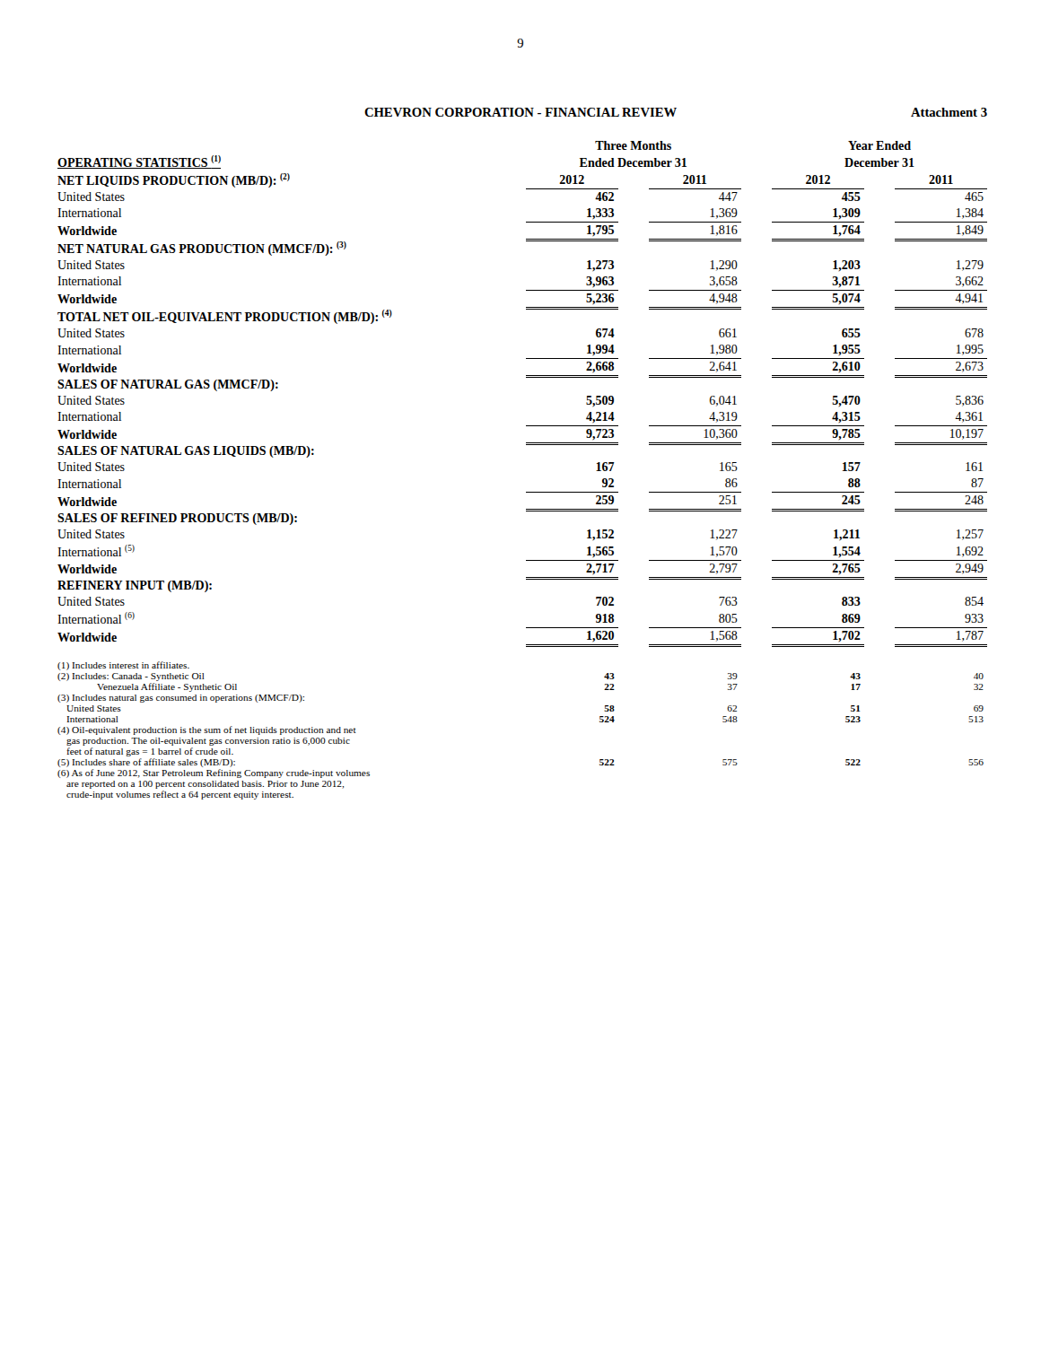9
CHEVRON CORPORATION - FINANCIAL REVIEW
Attachment 3
| | Three Months | | Year Ended |
| OPERATING STATISTICS (1) | Ended December 31 | | December 31 |
| NET LIQUIDS PRODUCTION (MB/D): (2) | 2012 | | 2011 | | 2012 | | 2011 |
| United States | 462 | | 447 | | 455 | | 465 |
| International | 1,333 | | 1,369 | | 1,309 | | 1,384 |
| Worldwide | 1,795 | | 1,816 | | 1,764 | | 1,849 |
| NET NATURAL GAS PRODUCTION (MMCF/D): (3) | | | | | | | |
| United States | 1,273 | | 1,290 | | 1,203 | | 1,279 |
| International | 3,963 | | 3,658 | | 3,871 | | 3,662 |
| Worldwide | 5,236 | | 4,948 | | 5,074 | | 4,941 |
| TOTAL NET OIL-EQUIVALENT PRODUCTION (MB/D): (4) | | | | | | | |
| United States | 674 | | 661 | | 655 | | 678 |
| International | 1,994 | | 1,980 | | 1,955 | | 1,995 |
| Worldwide | 2,668 | | 2,641 | | 2,610 | | 2,673 |
| SALES OF NATURAL GAS (MMCF/D): | | | | | | | |
| United States | 5,509 | | 6,041 | | 5,470 | | 5,836 |
| International | 4,214 | | 4,319 | | 4,315 | | 4,361 |
| Worldwide | 9,723 | | 10,360 | | 9,785 | | 10,197 |
| SALES OF NATURAL GAS LIQUIDS (MB/D): | | | | | | | |
| United States | 167 | | 165 | | 157 | | 161 |
| International | 92 | | 86 | | 88 | | 87 |
| Worldwide | 259 | | 251 | | 245 | | 248 |
| SALES OF REFINED PRODUCTS (MB/D): | | | | | | | |
| United States | 1,152 | | 1,227 | | 1,211 | | 1,257 |
| International (5) | 1,565 | | 1,570 | | 1,554 | | 1,692 |
| Worldwide | 2,717 | | 2,797 | | 2,765 | | 2,949 |
| REFINERY INPUT (MB/D): | | | | | | | |
| United States | 702 | | 763 | | 833 | | 854 |
| International (6) | 918 | | 805 | | 869 | | 933 |
| Worldwide | 1,620 | | 1,568 | | 1,702 | | 1,787 |
| (1) Includes interest in affiliates. | | | | | | | |
| (2) Includes: Canada - Synthetic Oil | 43 | | 39 | | 43 | | 40 |
| Venezuela Affiliate - Synthetic Oil | 22 | | 37 | | 17 | | 32 |
| (3) Includes natural gas consumed in operations (MMCF/D): | | | | | | | |
| United States | 58 | | 62 | | 51 | | 69 |
| International | 524 | | 548 | | 523 | | 513 |
| (4) Oil-equivalent production is the sum of net liquids production and net | | | | | | | |
| gas production. The oil-equivalent gas conversion ratio is 6,000 cubic | | | | | | | |
| feet of natural gas = 1 barrel of crude oil. | | | | | | | |
| (5) Includes share of affiliate sales (MB/D): | 522 | | 575 | | 522 | | 556 |
| (6) As of June 2012, Star Petroleum Refining Company crude-input volumes | | | | | | | |
| are reported on a 100 percent consolidated basis. Prior to June 2012, | | | | | | | |
| crude-input volumes reflect a 64 percent equity interest. | | | | | | | |